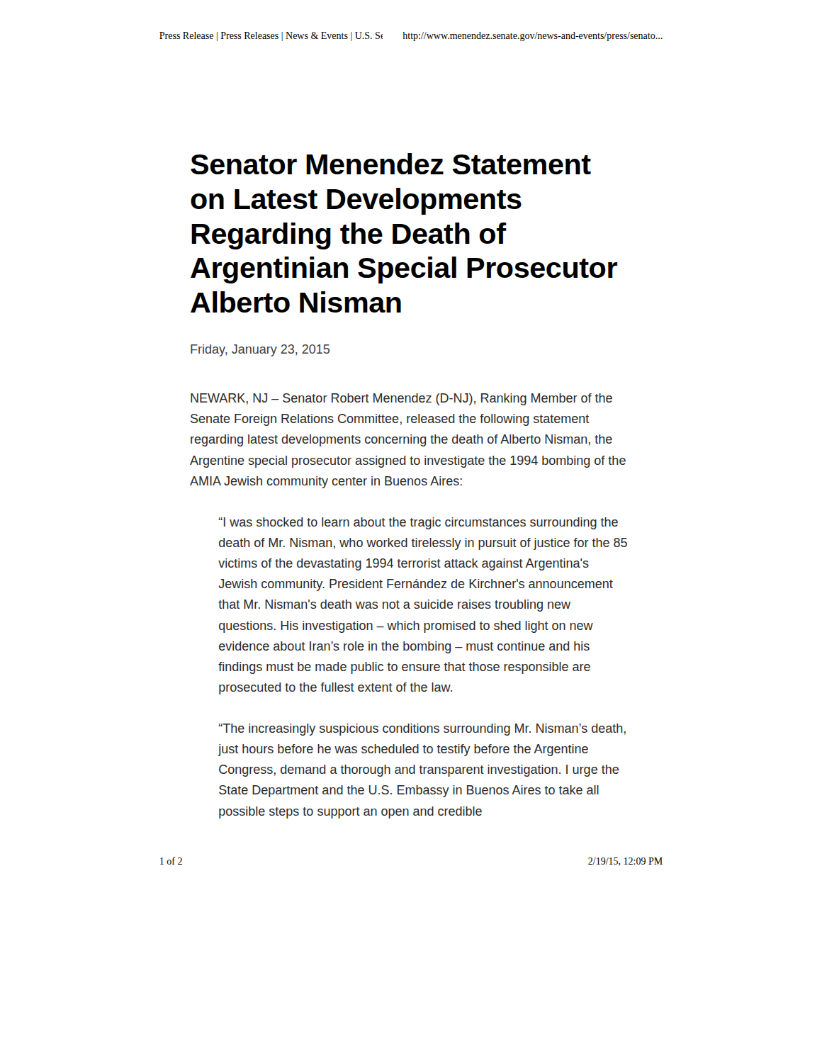Press Release | Press Releases | News & Events | U.S. Senator B... http://www.menendez.senate.gov/news-and-events/press/senato...
Senator Menendez Statement on Latest Developments Regarding the Death of Argentinian Special Prosecutor Alberto Nisman
Friday, January 23, 2015
NEWARK, NJ – Senator Robert Menendez (D-NJ), Ranking Member of the Senate Foreign Relations Committee, released the following statement regarding latest developments concerning the death of Alberto Nisman, the Argentine special prosecutor assigned to investigate the 1994 bombing of the AMIA Jewish community center in Buenos Aires:
“I was shocked to learn about the tragic circumstances surrounding the death of Mr. Nisman, who worked tirelessly in pursuit of justice for the 85 victims of the devastating 1994 terrorist attack against Argentina's Jewish community. President Fernández de Kirchner's announcement that Mr. Nisman's death was not a suicide raises troubling new questions. His investigation – which promised to shed light on new evidence about Iran’s role in the bombing – must continue and his findings must be made public to ensure that those responsible are prosecuted to the fullest extent of the law.
“The increasingly suspicious conditions surrounding Mr. Nisman’s death, just hours before he was scheduled to testify before the Argentine Congress, demand a thorough and transparent investigation. I urge the State Department and the U.S. Embassy in Buenos Aires to take all possible steps to support an open and credible
1 of 2 2/19/15, 12:09 PM